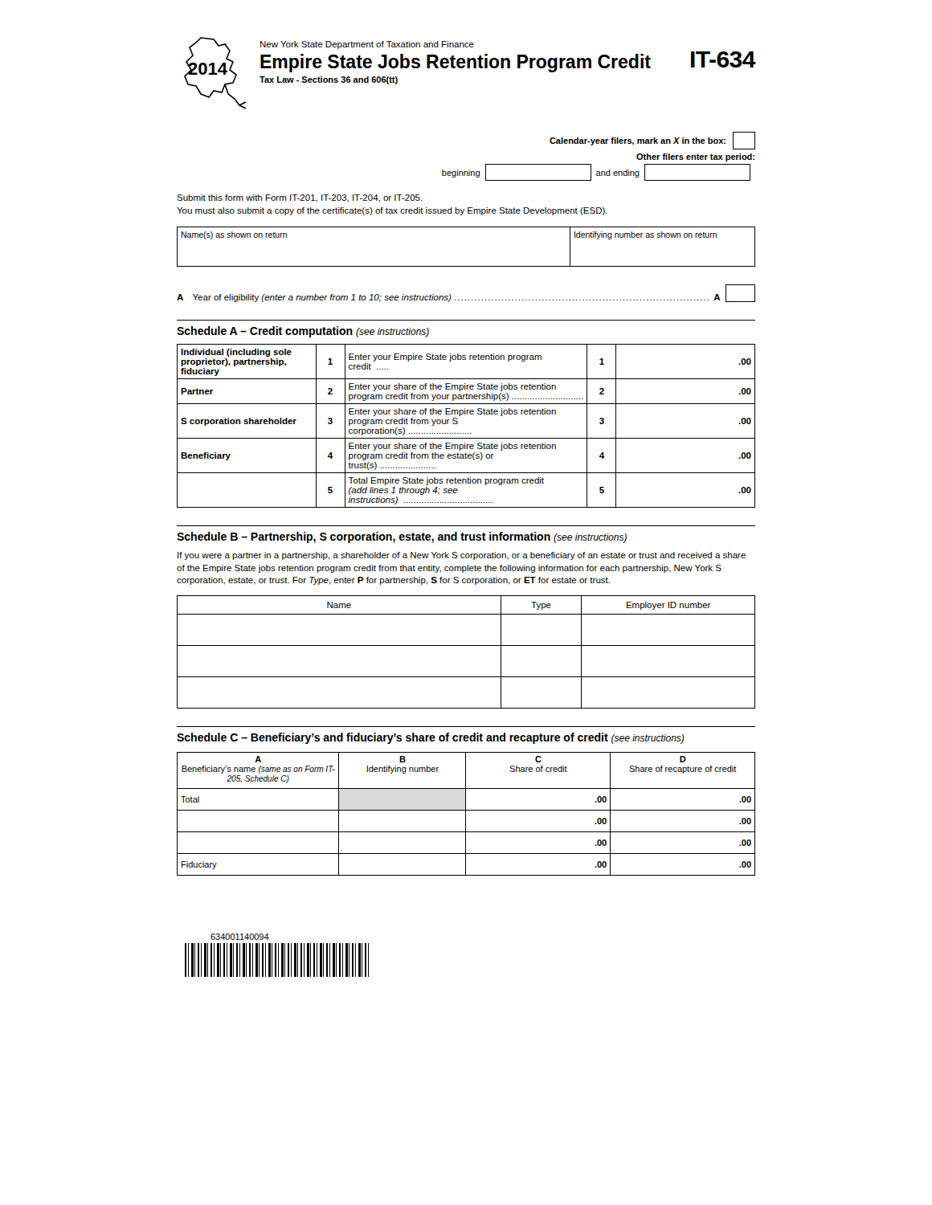2014
New York State Department of Taxation and Finance
Empire State Jobs Retention Program Credit
Tax Law - Sections 36 and 606(tt)
IT-634
Calendar-year filers, mark an X in the box:
Other filers enter tax period:
beginning and ending
Submit this form with Form IT-201, IT-203, IT-204, or IT-205.
You must also submit a copy of the certificate(s) of tax credit issued by Empire State Development (ESD).
| Name(s) as shown on return | Identifying number as shown on return |
A Year of eligibility (enter a number from 1 to 10; see instructions) ................................................................................................ A
Schedule A – Credit computation (see instructions)
| Individual (including sole proprietor), partnership, fiduciary | 1 | Enter your Empire State jobs retention program credit ..... | 1 | .00 |
| Partner | 2 | Enter your share of the Empire State jobs retention program credit from your partnership(s) ............................ | 2 | .00 |
| S corporation shareholder | 3 | Enter your share of the Empire State jobs retention program credit from your S corporation(s) ......................... | 3 | .00 |
| Beneficiary | 4 | Enter your share of the Empire State jobs retention program credit from the estate(s) or trust(s) ...................... | 4 | .00 |
| | 5 | Total Empire State jobs retention program credit (add lines 1 through 4; see instructions) ................................... | 5 | .00 |
Schedule B – Partnership, S corporation, estate, and trust information (see instructions)
If you were a partner in a partnership, a shareholder of a New York S corporation, or a beneficiary of an estate or trust and received a share of the Empire State jobs retention program credit from that entity, complete the following information for each partnership, New York S corporation, estate, or trust. For Type, enter P for partnership, S for S corporation, or ET for estate or trust.
| Name | Type | Employer ID number |
| --- | --- | --- |
Schedule C – Beneficiary’s and fiduciary’s share of credit and recapture of credit (see instructions)
| A Beneficiary’s name (same as on Form IT-205, Schedule C) | B Identifying number | C Share of credit | D Share of recapture of credit |
| --- | --- | --- | --- |
| Total | | .00 | .00 |
| | | .00 | .00 |
| | | .00 | .00 |
| Fiduciary | | .00 | .00 |
634001140094